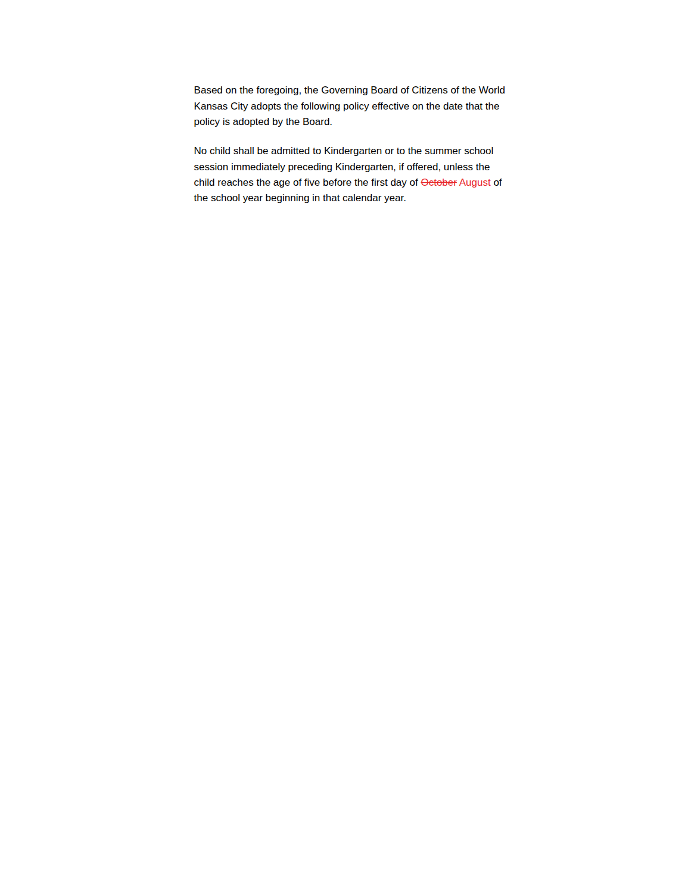Based on the foregoing, the Governing Board of Citizens of the World Kansas City adopts the following policy effective on the date that the policy is adopted by the Board.
No child shall be admitted to Kindergarten or to the summer school session immediately preceding Kindergarten, if offered, unless the child reaches the age of five before the first day of October August of the school year beginning in that calendar year.